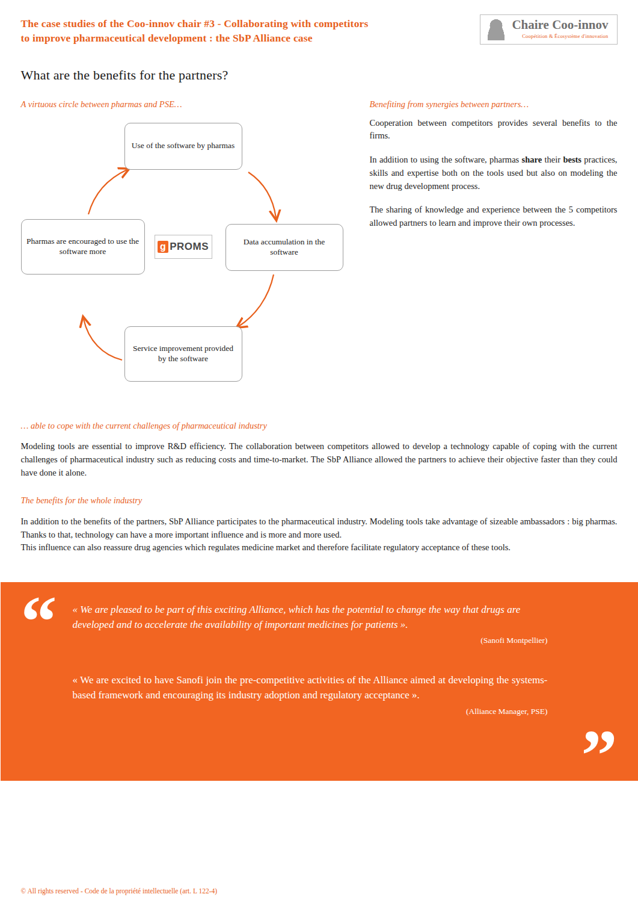The case studies of the Coo-innov chair #3 - Collaborating with competitors
to improve pharmaceutical development : the SbP Alliance case
Chaire Coo-innov
Coopétition & Écosystème d'innovation
What are the benefits for the partners?
A virtuous circle between pharmas and PSE…
Use of the software by pharmas
Data accumulation in the software
Service improvement provided by the software
Pharmas are encouraged to use the software more
gPROMS
Benefiting from synergies between partners…
Cooperation between competitors provides several benefits to the firms.
In addition to using the software, pharmas share their bests practices, skills and expertise both on the tools used but also on modeling the new drug development process.
The sharing of knowledge and experience between the 5 competitors allowed partners to learn and improve their own processes.
… able to cope with the current challenges of pharmaceutical industry
Modeling tools are essential to improve R&D efficiency. The collaboration between competitors allowed to develop a technology capable of coping with the current challenges of pharmaceutical industry such as reducing costs and time-to-market. The SbP Alliance allowed the partners to achieve their objective faster than they could have done it alone.
The benefits for the whole industry
In addition to the benefits of the partners, SbP Alliance participates to the pharmaceutical industry. Modeling tools take advantage of sizeable ambassadors : big pharmas. Thanks to that, technology can have a more important influence and is more and more used.
This influence can also reassure drug agencies which regulates medicine market and therefore facilitate regulatory acceptance of these tools.
“ ”
« We are pleased to be part of this exciting Alliance, which has the potential to change the way that drugs are developed and to accelerate the availability of important medicines for patients ».
(Sanofi Montpellier)
« We are excited to have Sanofi join the pre-competitive activities of the Alliance aimed at developing the systems-based framework and encouraging its industry adoption and regulatory acceptance ».
(Alliance Manager, PSE)
© All rights reserved - Code de la propriété intellectuelle (art. L 122-4)